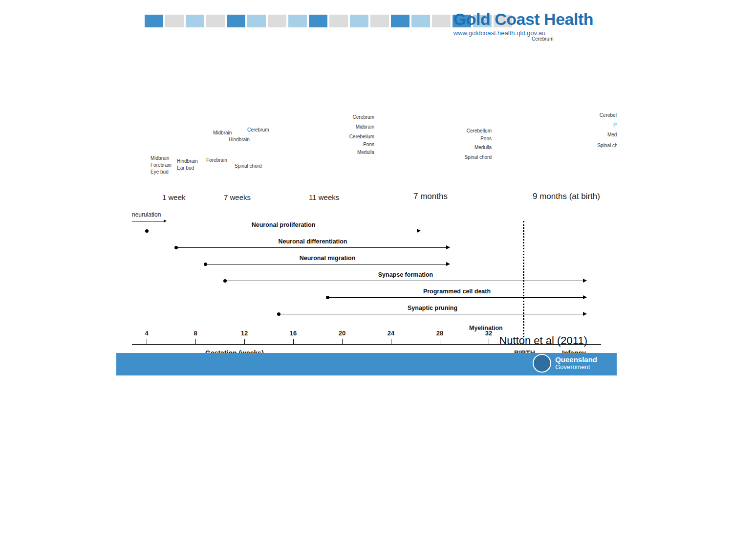Gold Coast Health
www.goldcoast.health.qld.gov.au
Midbrain Forebrain Eye bud Hindbrain Ear bud
1 week
Midbrain Hindbrain Cerebrum Forebrain Spinal chord
7 weeks
Cerebrum Midbrain Cerebellum Pons Medulla
11 weeks
Cerebellum Pons Medulla Spinal chord
7 months
Cerebrum Cerebellum Pons Medulla Spinal chord
9 months (at birth)
neurulation
Neuronal proliferation
Neuronal differentiation
Neuronal migration
Synapse formation
Programmed cell death
Synaptic pruning
Myelination
4 8 12 16 20 24 28 32 Gestation (weeks) BIRTH Infancy
Nutton et al (2011)
Queensland
Government